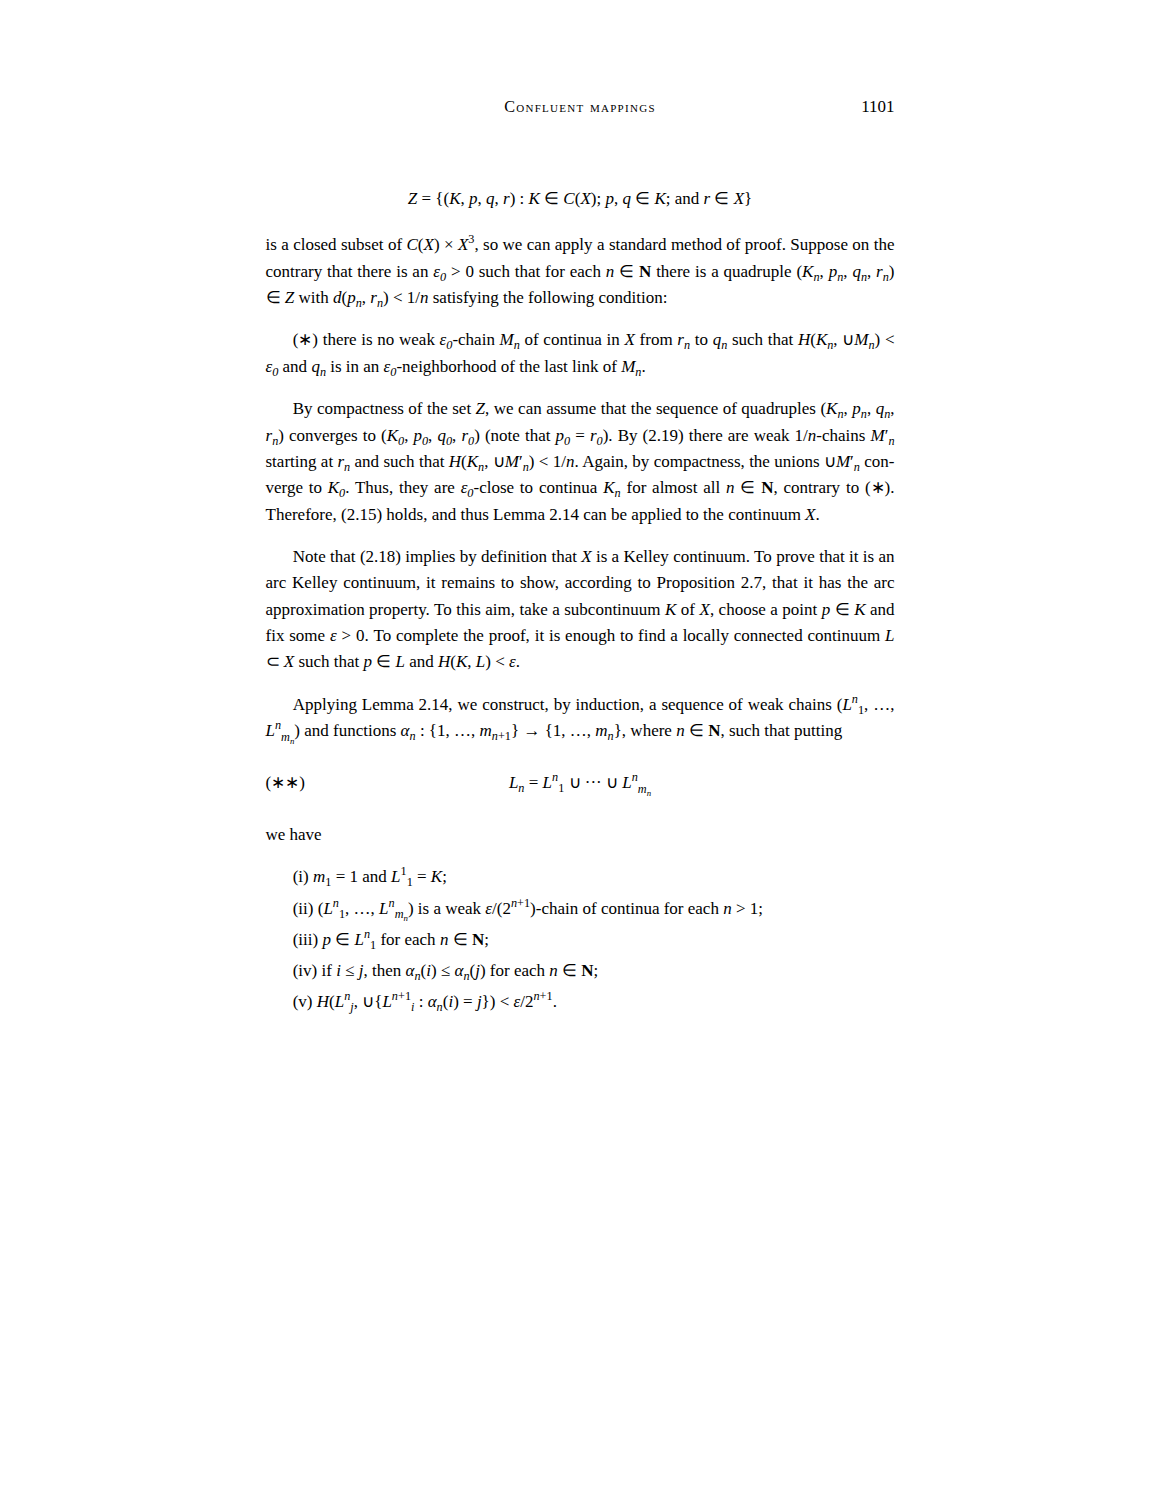Confluent mappings 1101
Z = {(K, p, q, r) : K ∈ C(X); p, q ∈ K; and r ∈ X}
is a closed subset of C(X) × X3, so we can apply a standard method of proof. Suppose on the contrary that there is an ε0 > 0 such that for each n ∈ N there is a quadruple (Kn, pn, qn, rn) ∈ Z with d(pn, rn) < 1/n satisfying the following condition:
(∗) there is no weak ε0-chain Mn of continua in X from rn to qn such that H(Kn, ∪Mn) < ε0 and qn is in an ε0-neighborhood of the last link of Mn.
By compactness of the set Z, we can assume that the sequence of quadruples (Kn, pn, qn, rn) converges to (K0, p0, q0, r0) (note that p0 = r0). By (2.19) there are weak 1/n-chains M′n starting at rn and such that H(Kn, ∪M′n) < 1/n. Again, by compactness, the unions ∪M′n converge to K0. Thus, they are ε0-close to continua Kn for almost all n ∈ N, contrary to (∗). Therefore, (2.15) holds, and thus Lemma 2.14 can be applied to the continuum X.
Note that (2.18) implies by definition that X is a Kelley continuum. To prove that it is an arc Kelley continuum, it remains to show, according to Proposition 2.7, that it has the arc approximation property. To this aim, take a subcontinuum K of X, choose a point p ∈ K and fix some ε > 0. To complete the proof, it is enough to find a locally connected continuum L ⊂ X such that p ∈ L and H(K, L) < ε.
Applying Lemma 2.14, we construct, by induction, a sequence of weak chains (Ln1, …, Lnmn) and functions αn : {1, …, mn+1} → {1, …, mn}, where n ∈ N, such that putting
(∗∗) Ln = Ln1 ∪ ··· ∪ Lnmn
we have
(i) m1 = 1 and L11 = K;
(ii) (Ln1, …, Lnmn) is a weak ε/(2n+1)-chain of continua for each n > 1;
(iii) p ∈ Ln1 for each n ∈ N;
(iv) if i ≤ j, then αn(i) ≤ αn(j) for each n ∈ N;
(v) H(Lnj, ∪{Ln+1i : αn(i) = j}) < ε/2n+1.